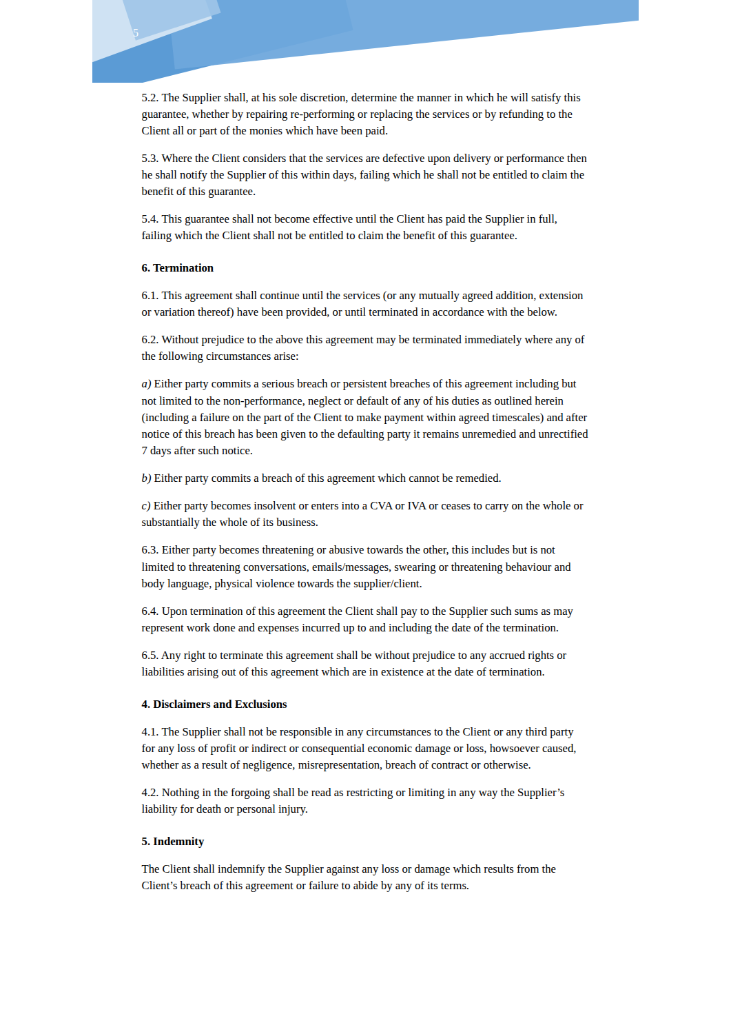5
5.2. The Supplier shall, at his sole discretion, determine the manner in which he will satisfy this guarantee, whether by repairing re-performing or replacing the services or by refunding to the Client all or part of the monies which have been paid.
5.3. Where the Client considers that the services are defective upon delivery or performance then he shall notify the Supplier of this within days, failing which he shall not be entitled to claim the benefit of this guarantee.
5.4. This guarantee shall not become effective until the Client has paid the Supplier in full, failing which the Client shall not be entitled to claim the benefit of this guarantee.
6. Termination
6.1. This agreement shall continue until the services (or any mutually agreed addition, extension or variation thereof) have been provided, or until terminated in accordance with the below.
6.2. Without prejudice to the above this agreement may be terminated immediately where any of the following circumstances arise:
a) Either party commits a serious breach or persistent breaches of this agreement including but not limited to the non-performance, neglect or default of any of his duties as outlined herein (including a failure on the part of the Client to make payment within agreed timescales) and after notice of this breach has been given to the defaulting party it remains unremedied and unrectified 7 days after such notice.
b) Either party commits a breach of this agreement which cannot be remedied.
c) Either party becomes insolvent or enters into a CVA or IVA or ceases to carry on the whole or substantially the whole of its business.
6.3. Either party becomes threatening or abusive towards the other, this includes but is not limited to threatening conversations, emails/messages, swearing or threatening behaviour and body language, physical violence towards the supplier/client.
6.4. Upon termination of this agreement the Client shall pay to the Supplier such sums as may represent work done and expenses incurred up to and including the date of the termination.
6.5. Any right to terminate this agreement shall be without prejudice to any accrued rights or liabilities arising out of this agreement which are in existence at the date of termination.
4. Disclaimers and Exclusions
4.1. The Supplier shall not be responsible in any circumstances to the Client or any third party for any loss of profit or indirect or consequential economic damage or loss, howsoever caused, whether as a result of negligence, misrepresentation, breach of contract or otherwise.
4.2. Nothing in the forgoing shall be read as restricting or limiting in any way the Supplier’s liability for death or personal injury.
5. Indemnity
The Client shall indemnify the Supplier against any loss or damage which results from the Client’s breach of this agreement or failure to abide by any of its terms.